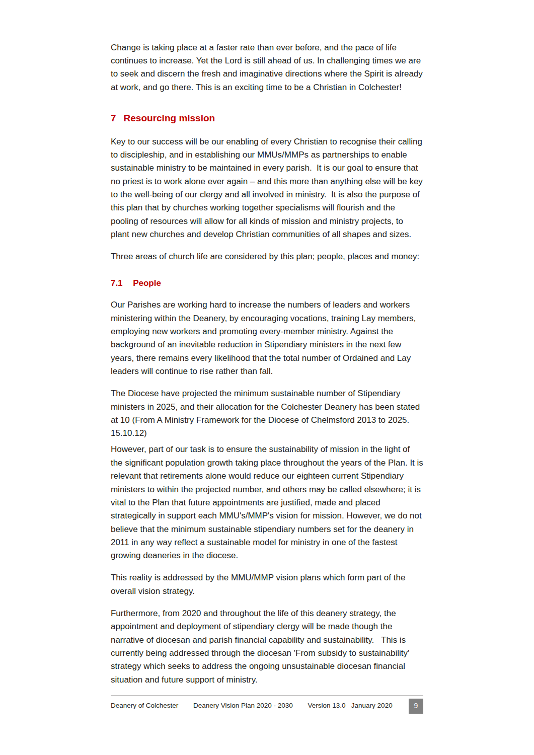Change is taking place at a faster rate than ever before, and the pace of life continues to increase. Yet the Lord is still ahead of us. In challenging times we are to seek and discern the fresh and imaginative directions where the Spirit is already at work, and go there. This is an exciting time to be a Christian in Colchester!
7 Resourcing mission
Key to our success will be our enabling of every Christian to recognise their calling to discipleship, and in establishing our MMUs/MMPs as partnerships to enable sustainable ministry to be maintained in every parish. It is our goal to ensure that no priest is to work alone ever again – and this more than anything else will be key to the well-being of our clergy and all involved in ministry. It is also the purpose of this plan that by churches working together specialisms will flourish and the pooling of resources will allow for all kinds of mission and ministry projects, to plant new churches and develop Christian communities of all shapes and sizes.
Three areas of church life are considered by this plan; people, places and money:
7.1 People
Our Parishes are working hard to increase the numbers of leaders and workers ministering within the Deanery, by encouraging vocations, training Lay members, employing new workers and promoting every-member ministry. Against the background of an inevitable reduction in Stipendiary ministers in the next few years, there remains every likelihood that the total number of Ordained and Lay leaders will continue to rise rather than fall.
The Diocese have projected the minimum sustainable number of Stipendiary ministers in 2025, and their allocation for the Colchester Deanery has been stated at 10 (From A Ministry Framework for the Diocese of Chelmsford 2013 to 2025. 15.10.12)
However, part of our task is to ensure the sustainability of mission in the light of the significant population growth taking place throughout the years of the Plan. It is relevant that retirements alone would reduce our eighteen current Stipendiary ministers to within the projected number, and others may be called elsewhere; it is vital to the Plan that future appointments are justified, made and placed strategically in support each MMU's/MMP's vision for mission. However, we do not believe that the minimum sustainable stipendiary numbers set for the deanery in 2011 in any way reflect a sustainable model for ministry in one of the fastest growing deaneries in the diocese.
This reality is addressed by the MMU/MMP vision plans which form part of the overall vision strategy.
Furthermore, from 2020 and throughout the life of this deanery strategy, the appointment and deployment of stipendiary clergy will be made though the narrative of diocesan and parish financial capability and sustainability. This is currently being addressed through the diocesan 'From subsidy to sustainability' strategy which seeks to address the ongoing unsustainable diocesan financial situation and future support of ministry.
Deanery of Colchester Deanery Vision Plan 2020 - 2030 Version 13.0 January 2020
9